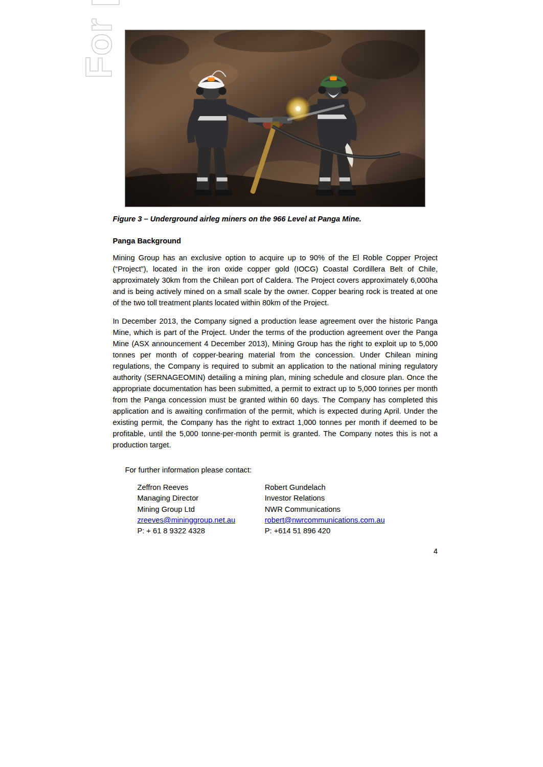For personal use only
Figure 3 – Underground airleg miners on the 966 Level at Panga Mine.
Panga Background
Mining Group has an exclusive option to acquire up to 90% of the El Roble Copper Project (“Project”), located in the iron oxide copper gold (IOCG) Coastal Cordillera Belt of Chile, approximately 30km from the Chilean port of Caldera. The Project covers approximately 6,000ha and is being actively mined on a small scale by the owner. Copper bearing rock is treated at one of the two toll treatment plants located within 80km of the Project.
In December 2013, the Company signed a production lease agreement over the historic Panga Mine, which is part of the Project. Under the terms of the production agreement over the Panga Mine (ASX announcement 4 December 2013), Mining Group has the right to exploit up to 5,000 tonnes per month of copper-bearing material from the concession. Under Chilean mining regulations, the Company is required to submit an application to the national mining regulatory authority (SERNAGEOMIN) detailing a mining plan, mining schedule and closure plan. Once the appropriate documentation has been submitted, a permit to extract up to 5,000 tonnes per month from the Panga concession must be granted within 60 days. The Company has completed this application and is awaiting confirmation of the permit, which is expected during April. Under the existing permit, the Company has the right to extract 1,000 tonnes per month if deemed to be profitable, until the 5,000 tonne-per-month permit is granted. The Company notes this is not a production target.
For further information please contact:
| Zeffron Reeves | Robert Gundelach |
| Managing Director | Investor Relations |
| Mining Group Ltd | NWR Communications |
| zreeves@mininggroup.net.au | robert@nwrcommunications.com.au |
| P: + 61 8 9322 4328 | P: +614 51 896 420 |
4